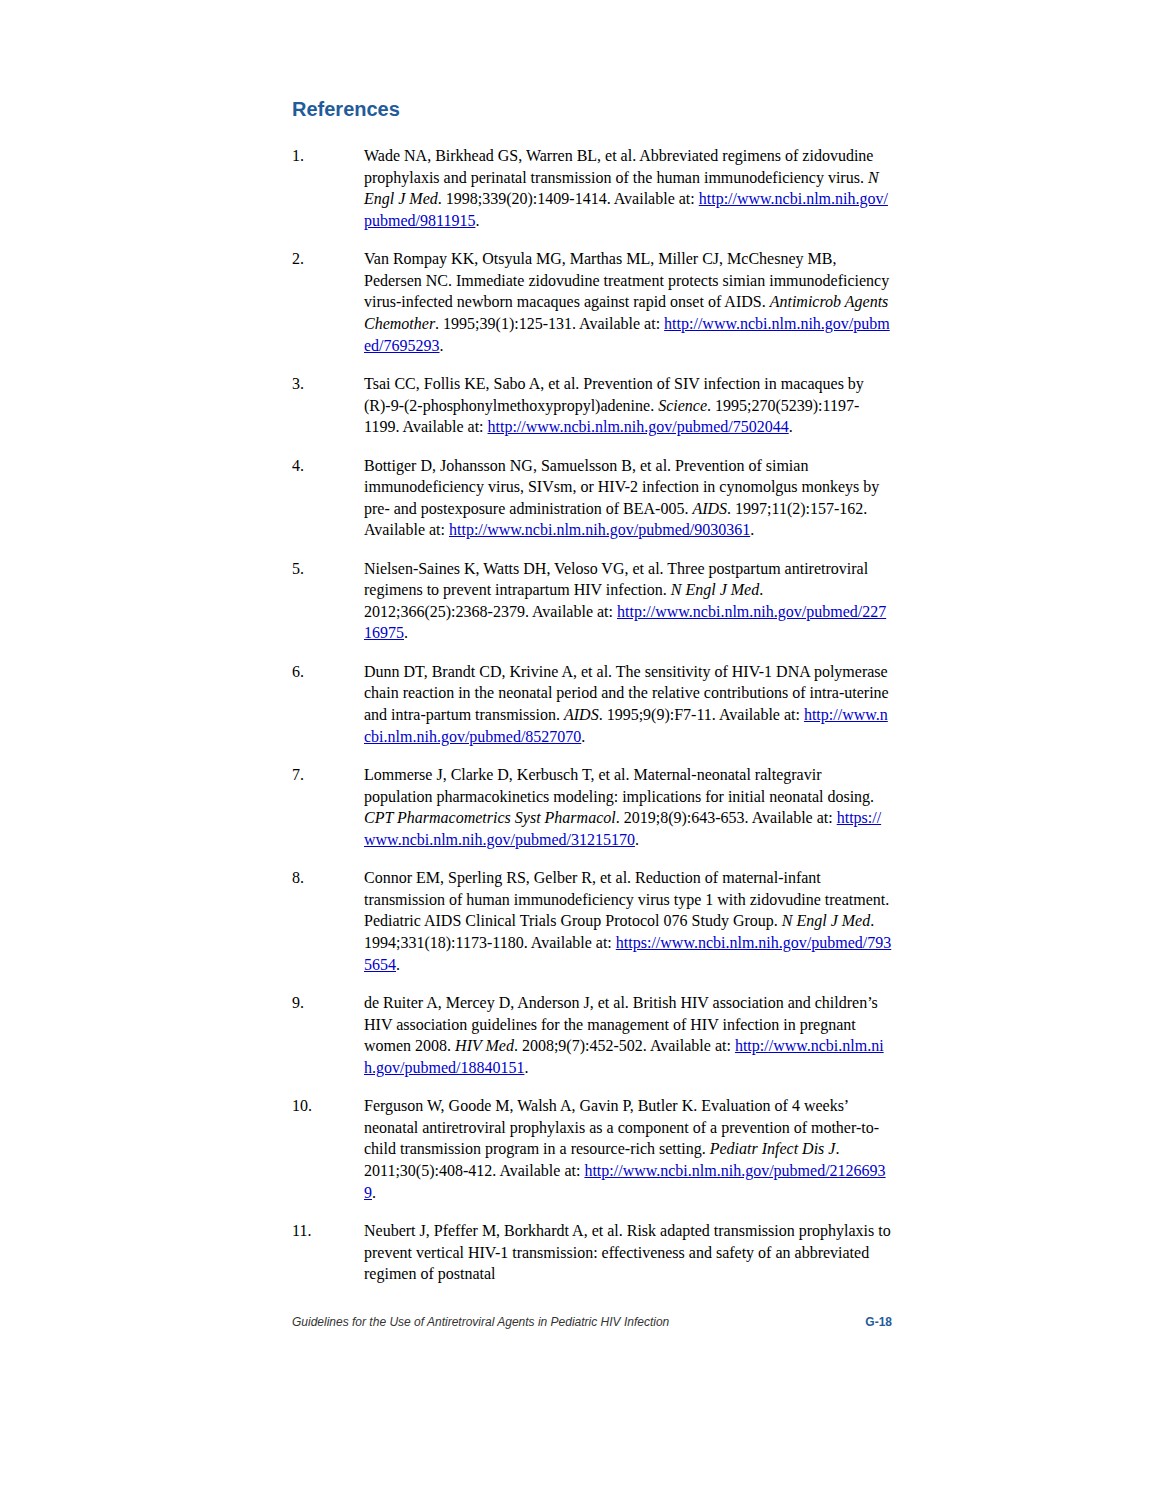References
1. Wade NA, Birkhead GS, Warren BL, et al. Abbreviated regimens of zidovudine prophylaxis and perinatal transmission of the human immunodeficiency virus. N Engl J Med. 1998;339(20):1409-1414. Available at: http://www.ncbi.nlm.nih.gov/pubmed/9811915.
2. Van Rompay KK, Otsyula MG, Marthas ML, Miller CJ, McChesney MB, Pedersen NC. Immediate zidovudine treatment protects simian immunodeficiency virus-infected newborn macaques against rapid onset of AIDS. Antimicrob Agents Chemother. 1995;39(1):125-131. Available at: http://www.ncbi.nlm.nih.gov/pubmed/7695293.
3. Tsai CC, Follis KE, Sabo A, et al. Prevention of SIV infection in macaques by (R)-9-(2-phosphonylmethoxypropyl)adenine. Science. 1995;270(5239):1197-1199. Available at: http://www.ncbi.nlm.nih.gov/pubmed/7502044.
4. Bottiger D, Johansson NG, Samuelsson B, et al. Prevention of simian immunodeficiency virus, SIVsm, or HIV-2 infection in cynomolgus monkeys by pre- and postexposure administration of BEA-005. AIDS. 1997;11(2):157-162. Available at: http://www.ncbi.nlm.nih.gov/pubmed/9030361.
5. Nielsen-Saines K, Watts DH, Veloso VG, et al. Three postpartum antiretroviral regimens to prevent intrapartum HIV infection. N Engl J Med. 2012;366(25):2368-2379. Available at: http://www.ncbi.nlm.nih.gov/pubmed/22716975.
6. Dunn DT, Brandt CD, Krivine A, et al. The sensitivity of HIV-1 DNA polymerase chain reaction in the neonatal period and the relative contributions of intra-uterine and intra-partum transmission. AIDS. 1995;9(9):F7-11. Available at: http://www.ncbi.nlm.nih.gov/pubmed/8527070.
7. Lommerse J, Clarke D, Kerbusch T, et al. Maternal-neonatal raltegravir population pharmacokinetics modeling: implications for initial neonatal dosing. CPT Pharmacometrics Syst Pharmacol. 2019;8(9):643-653. Available at: https://www.ncbi.nlm.nih.gov/pubmed/31215170.
8. Connor EM, Sperling RS, Gelber R, et al. Reduction of maternal-infant transmission of human immunodeficiency virus type 1 with zidovudine treatment. Pediatric AIDS Clinical Trials Group Protocol 076 Study Group. N Engl J Med. 1994;331(18):1173-1180. Available at: https://www.ncbi.nlm.nih.gov/pubmed/7935654.
9. de Ruiter A, Mercey D, Anderson J, et al. British HIV association and children’s HIV association guidelines for the management of HIV infection in pregnant women 2008. HIV Med. 2008;9(7):452-502. Available at: http://www.ncbi.nlm.nih.gov/pubmed/18840151.
10. Ferguson W, Goode M, Walsh A, Gavin P, Butler K. Evaluation of 4 weeks’ neonatal antiretroviral prophylaxis as a component of a prevention of mother-to-child transmission program in a resource-rich setting. Pediatr Infect Dis J. 2011;30(5):408-412. Available at: http://www.ncbi.nlm.nih.gov/pubmed/21266939.
11. Neubert J, Pfeffer M, Borkhardt A, et al. Risk adapted transmission prophylaxis to prevent vertical HIV-1 transmission: effectiveness and safety of an abbreviated regimen of postnatal
Guidelines for the Use of Antiretroviral Agents in Pediatric HIV Infection G-18